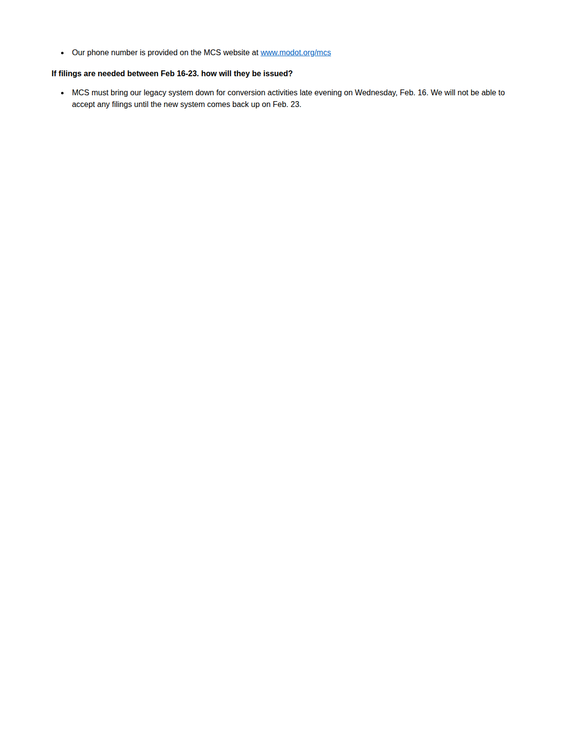Our phone number is provided on the MCS website at www.modot.org/mcs
If filings are needed between Feb 16-23. how will they be issued?
MCS must bring our legacy system down for conversion activities late evening on Wednesday, Feb. 16. We will not be able to accept any filings until the new system comes back up on Feb. 23.